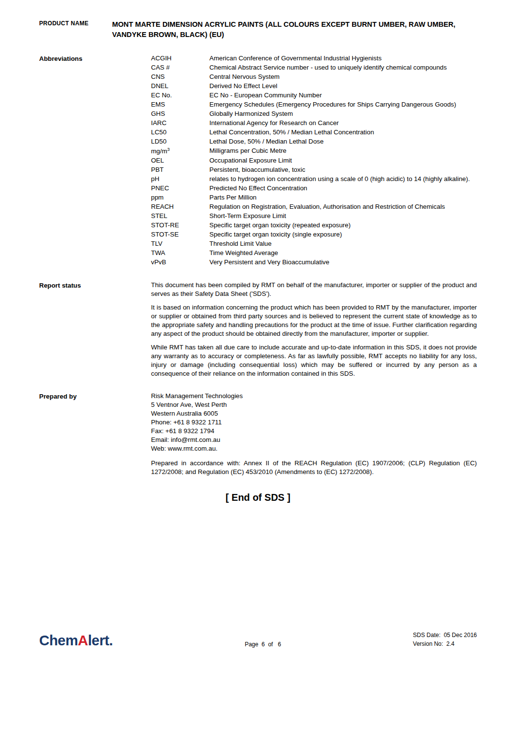PRODUCT NAME
MONT MARTE DIMENSION ACRYLIC PAINTS (ALL COLOURS EXCEPT BURNT UMBER, RAW UMBER, VANDYKE BROWN, BLACK) (EU)
Abbreviations
| ACGIH | American Conference of Governmental Industrial Hygienists |
| CAS # | Chemical Abstract Service number - used to uniquely identify chemical compounds |
| CNS | Central Nervous System |
| DNEL | Derived No Effect Level |
| EC No. | EC No - European Community Number |
| EMS | Emergency Schedules (Emergency Procedures for Ships Carrying Dangerous Goods) |
| GHS | Globally Harmonized System |
| IARC | International Agency for Research on Cancer |
| LC50 | Lethal Concentration, 50% / Median Lethal Concentration |
| LD50 | Lethal Dose, 50% / Median Lethal Dose |
| mg/m 3 | Milligrams per Cubic Metre |
| OEL | Occupational Exposure Limit |
| PBT | Persistent, bioaccumulative, toxic |
| pH | relates to hydrogen ion concentration using a scale of 0 (high acidic) to 14 (highly alkaline). |
| PNEC | Predicted No Effect Concentration |
| ppm | Parts Per Million |
| REACH | Regulation on Registration, Evaluation, Authorisation and Restriction of Chemicals |
| STEL | Short-Term Exposure Limit |
| STOT-RE | Specific target organ toxicity (repeated exposure) |
| STOT-SE | Specific target organ toxicity (single exposure) |
| TLV | Threshold Limit Value |
| TWA | Time Weighted Average |
| vPvB | Very Persistent and Very Bioaccumulative |
Report status
This document has been compiled by RMT on behalf of the manufacturer, importer or supplier of the product and serves as their Safety Data Sheet ('SDS').
It is based on information concerning the product which has been provided to RMT by the manufacturer, importer or supplier or obtained from third party sources and is believed to represent the current state of knowledge as to the appropriate safety and handling precautions for the product at the time of issue. Further clarification regarding any aspect of the product should be obtained directly from the manufacturer, importer or supplier.
While RMT has taken all due care to include accurate and up-to-date information in this SDS, it does not provide any warranty as to accuracy or completeness. As far as lawfully possible, RMT accepts no liability for any loss, injury or damage (including consequential loss) which may be suffered or incurred by any person as a consequence of their reliance on the information contained in this SDS.
Prepared by
Risk Management Technologies
5 Ventnor Ave, West Perth
Western Australia 6005
Phone: +61 8 9322 1711
Fax: +61 8 9322 1794
Email: info@rmt.com.au
Web: www.rmt.com.au.
Prepared in accordance with: Annex II of the REACH Regulation (EC) 1907/2006; (CLP) Regulation (EC) 1272/2008; and Regulation (EC) 453/2010 (Amendments to (EC) 1272/2008).
[ End of SDS ]
Chem Alert.
Page 6 of 6
SDS Date: 05 Dec 2016
Version No: 2.4